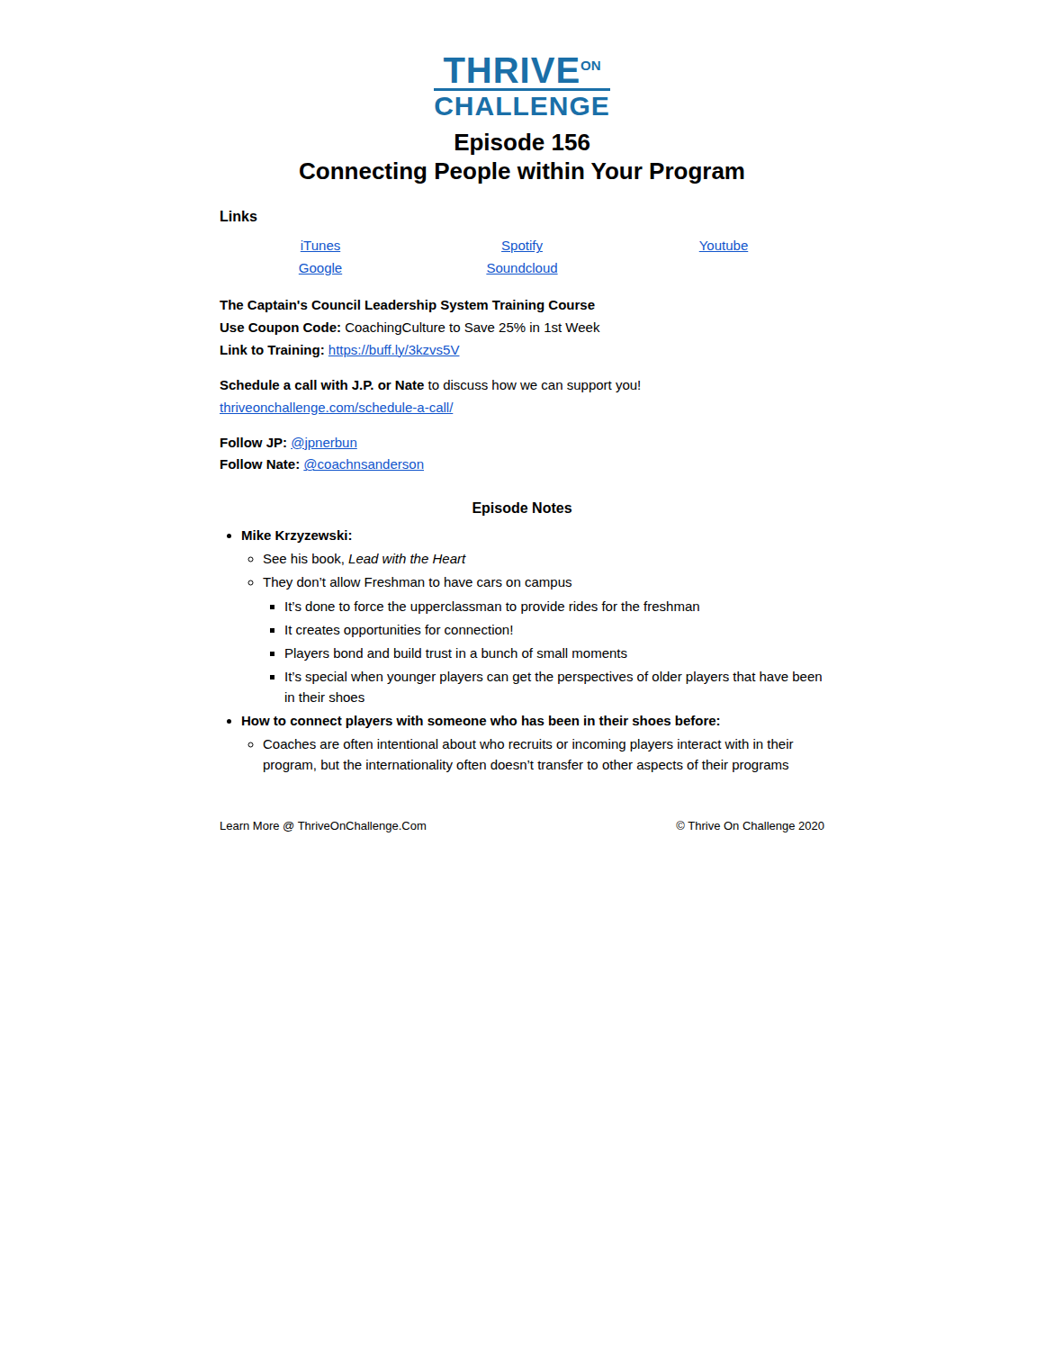THRIVEON
CHALLENGE
Episode 156
Connecting People within Your Program
Links
| iTunes | Spotify | Youtube |
| Google | Soundcloud | |
The Captain's Council Leadership System Training Course
Use Coupon Code: CoachingCulture to Save 25% in 1st Week
Link to Training: https://buff.ly/3kzvs5V
Schedule a call with J.P. or Nate to discuss how we can support you!
thriveonchallenge.com/schedule-a-call/
Follow JP: @jpnerbun
Follow Nate: @coachnsanderson
Episode Notes
Mike Krzyzewski:
See his book, Lead with the Heart
They don’t allow Freshman to have cars on campus
It’s done to force the upperclassman to provide rides for the freshman
It creates opportunities for connection!
Players bond and build trust in a bunch of small moments
It’s special when younger players can get the perspectives of older players that have been in their shoes
How to connect players with someone who has been in their shoes before:
Coaches are often intentional about who recruits or incoming players interact with in their program, but the internationality often doesn’t transfer to other aspects of their programs
Learn More @ ThriveOnChallenge.Com © Thrive On Challenge 2020